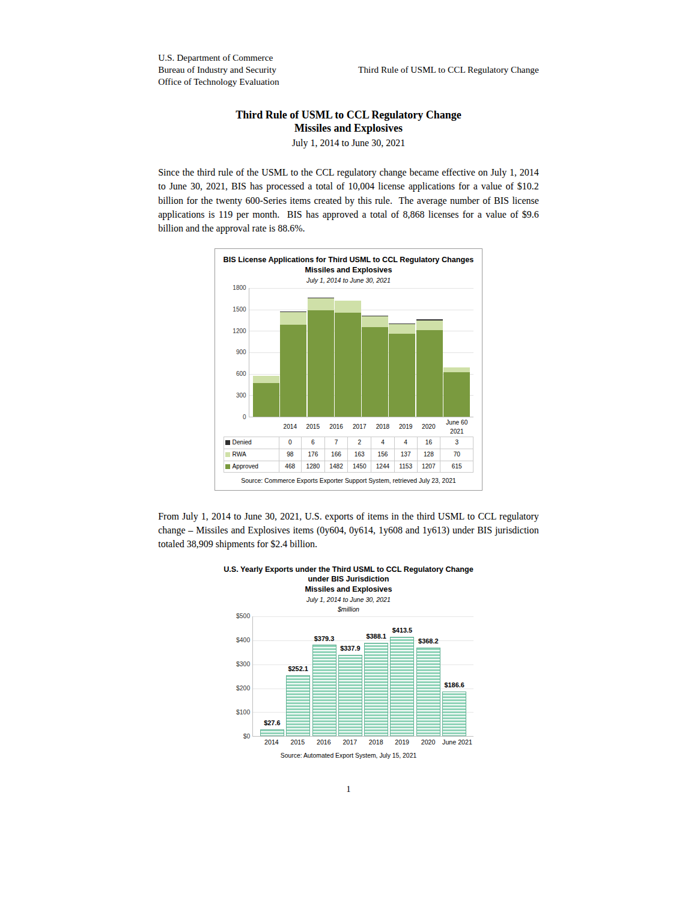U.S. Department of Commerce Bureau of Industry and Security Office of Technology Evaluation
Third Rule of USML to CCL Regulatory Change
Third Rule of USML to CCL Regulatory Change
Missiles and Explosives
July 1, 2014 to June 30, 2021
Since the third rule of the USML to the CCL regulatory change became effective on July 1, 2014 to June 30, 2021, BIS has processed a total of 10,004 license applications for a value of $10.2 billion for the twenty 600-Series items created by this rule. The average number of BIS license applications is 119 per month. BIS has approved a total of 8,868 licenses for a value of $9.6 billion and the approval rate is 88.6%.
BIS License Applications for Third USML to CCL Regulatory Changes
Missiles and Explosives
July 1, 2014 to June 30, 2021
1800 1500 1200 900 600 300 0
| | 2014 | 2015 | 2016 | 2017 | 2018 | 2019 | 2020 | June 60 2021 |
| Denied | 0 | 6 | 7 | 2 | 4 | 4 | 16 | 3 |
| RWA | 98 | 176 | 166 | 163 | 156 | 137 | 128 | 70 |
| Approved | 468 | 1280 | 1482 | 1450 | 1244 | 1153 | 1207 | 615 |
Source: Commerce Exports Exporter Support System, retrieved July 23, 2021
From July 1, 2014 to June 30, 2021, U.S. exports of items in the third USML to CCL regulatory change – Missiles and Explosives items (0y604, 0y614, 1y608 and 1y613) under BIS jurisdiction totaled 38,909 shipments for $2.4 billion.
U.S. Yearly Exports under the Third USML to CCL Regulatory Change
under BIS Jurisdiction
Missiles and Explosives
July 1, 2014 to June 30, 2021
$million
$500 $400 $300 $200 $100 $0
$27.6
$252.1
$379.3
$337.9
$388.1
$413.5
$368.2
$186.6
2014 2015 2016 2017 2018 2019 2020 June 2021
Source: Automated Export System, July 15, 2021
1